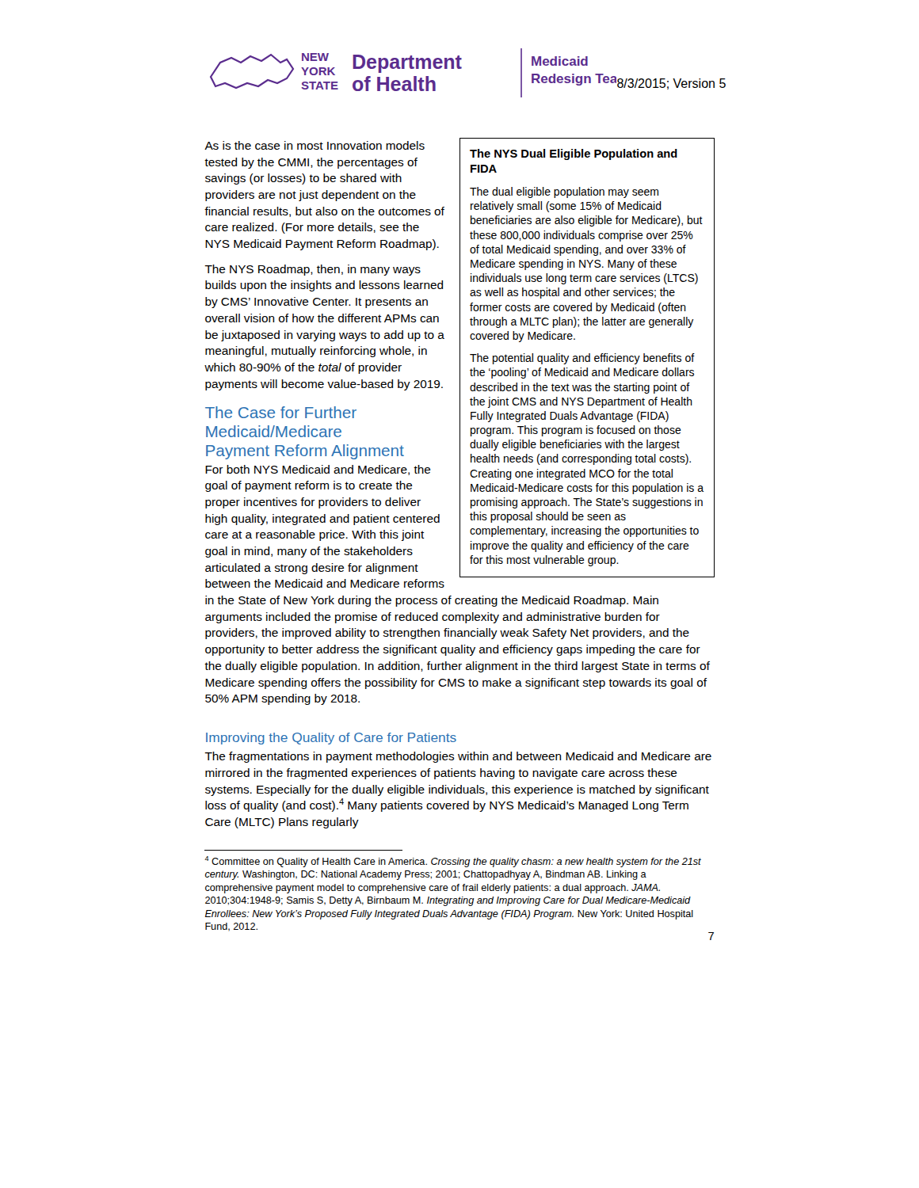NEW YORK STATE Department of Health Medicaid Redesign Team
8/3/2015; Version 5
The NYS Dual Eligible Population and FIDA
The dual eligible population may seem relatively small (some 15% of Medicaid beneficiaries are also eligible for Medicare), but these 800,000 individuals comprise over 25% of total Medicaid spending, and over 33% of Medicare spending in NYS. Many of these individuals use long term care services (LTCS) as well as hospital and other services; the former costs are covered by Medicaid (often through a MLTC plan); the latter are generally covered by Medicare.
The potential quality and efficiency benefits of the ‘pooling’ of Medicaid and Medicare dollars described in the text was the starting point of the joint CMS and NYS Department of Health Fully Integrated Duals Advantage (FIDA) program. This program is focused on those dually eligible beneficiaries with the largest health needs (and corresponding total costs). Creating one integrated MCO for the total Medicaid-Medicare costs for this population is a promising approach. The State’s suggestions in this proposal should be seen as complementary, increasing the opportunities to improve the quality and efficiency of the care for this most vulnerable group.
As is the case in most Innovation models tested by the CMMI, the percentages of savings (or losses) to be shared with providers are not just dependent on the financial results, but also on the outcomes of care realized. (For more details, see the NYS Medicaid Payment Reform Roadmap).
The NYS Roadmap, then, in many ways builds upon the insights and lessons learned by CMS’ Innovative Center. It presents an overall vision of how the different APMs can be juxtaposed in varying ways to add up to a meaningful, mutually reinforcing whole, in which 80-90% of the total of provider payments will become value-based by 2019.
The Case for Further Medicaid/Medicare
Payment Reform Alignment
For both NYS Medicaid and Medicare, the goal of payment reform is to create the proper incentives for providers to deliver high quality, integrated and patient centered care at a reasonable price. With this joint goal in mind, many of the stakeholders articulated a strong desire for alignment between the Medicaid and Medicare reforms in the State of New York during the process of creating the Medicaid Roadmap. Main arguments included the promise of reduced complexity and administrative burden for providers, the improved ability to strengthen financially weak Safety Net providers, and the opportunity to better address the significant quality and efficiency gaps impeding the care for the dually eligible population. In addition, further alignment in the third largest State in terms of Medicare spending offers the possibility for CMS to make a significant step towards its goal of 50% APM spending by 2018.
Improving the Quality of Care for Patients
The fragmentations in payment methodologies within and between Medicaid and Medicare are mirrored in the fragmented experiences of patients having to navigate care across these systems. Especially for the dually eligible individuals, this experience is matched by significant loss of quality (and cost).4 Many patients covered by NYS Medicaid’s Managed Long Term Care (MLTC) Plans regularly
4 Committee on Quality of Health Care in America. Crossing the quality chasm: a new health system for the 21st century. Washington, DC: National Academy Press; 2001; Chattopadhyay A, Bindman AB. Linking a comprehensive payment model to comprehensive care of frail elderly patients: a dual approach. JAMA. 2010;304:1948-9; Samis S, Detty A, Birnbaum M. Integrating and Improving Care for Dual Medicare-Medicaid Enrollees: New York’s Proposed Fully Integrated Duals Advantage (FIDA) Program. New York: United Hospital Fund, 2012.
7